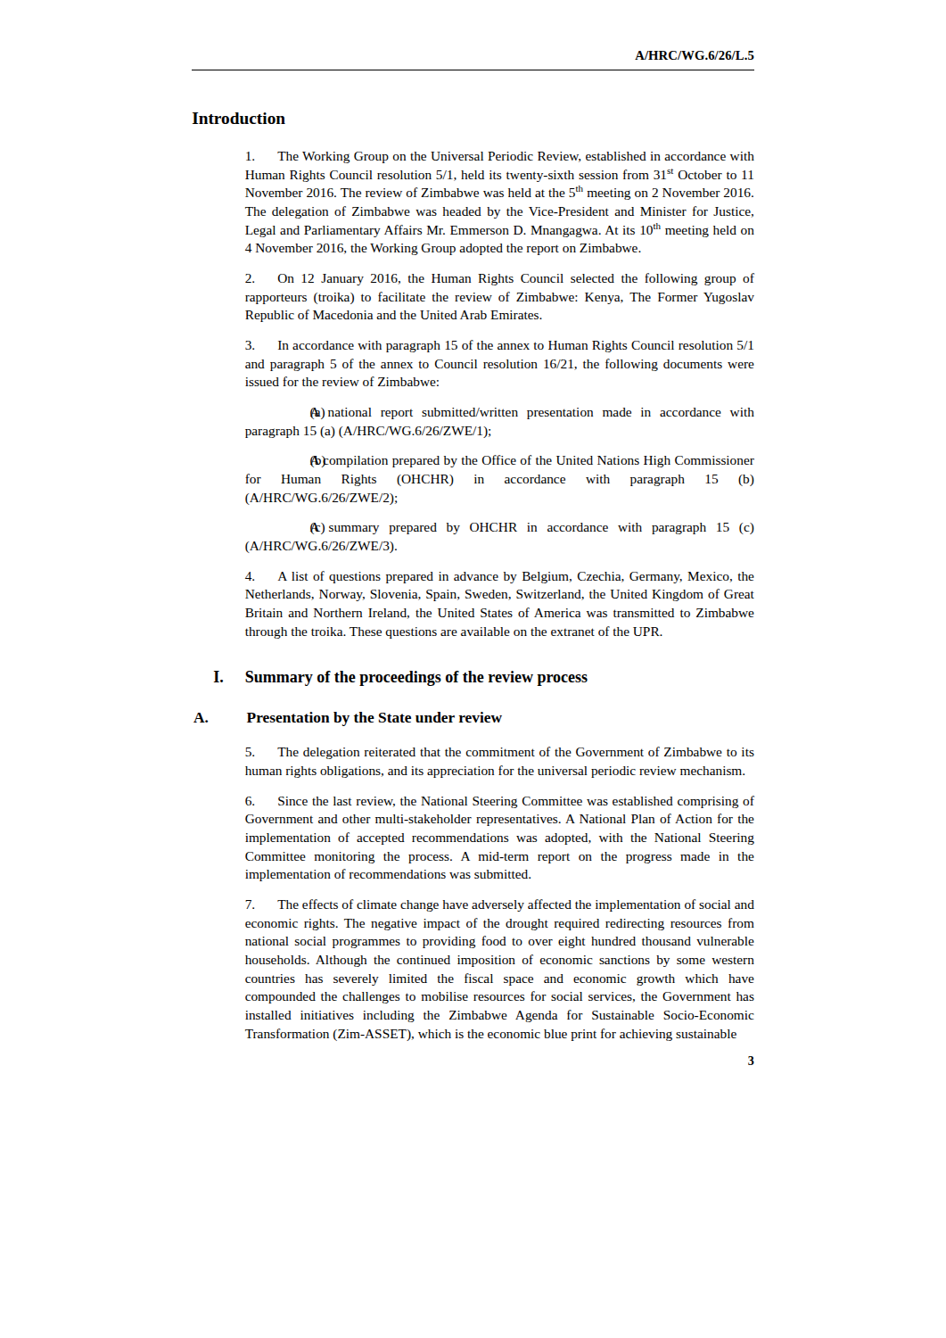A/HRC/WG.6/26/L.5
Introduction
1. The Working Group on the Universal Periodic Review, established in accordance with Human Rights Council resolution 5/1, held its twenty-sixth session from 31st October to 11 November 2016. The review of Zimbabwe was held at the 5th meeting on 2 November 2016. The delegation of Zimbabwe was headed by the Vice-President and Minister for Justice, Legal and Parliamentary Affairs Mr. Emmerson D. Mnangagwa. At its 10th meeting held on 4 November 2016, the Working Group adopted the report on Zimbabwe.
2. On 12 January 2016, the Human Rights Council selected the following group of rapporteurs (troika) to facilitate the review of Zimbabwe: Kenya, The Former Yugoslav Republic of Macedonia and the United Arab Emirates.
3. In accordance with paragraph 15 of the annex to Human Rights Council resolution 5/1 and paragraph 5 of the annex to Council resolution 16/21, the following documents were issued for the review of Zimbabwe:
(a) A national report submitted/written presentation made in accordance with paragraph 15 (a) (A/HRC/WG.6/26/ZWE/1);
(b) A compilation prepared by the Office of the United Nations High Commissioner for Human Rights (OHCHR) in accordance with paragraph 15 (b) (A/HRC/WG.6/26/ZWE/2);
(c) A summary prepared by OHCHR in accordance with paragraph 15 (c) (A/HRC/WG.6/26/ZWE/3).
4. A list of questions prepared in advance by Belgium, Czechia, Germany, Mexico, the Netherlands, Norway, Slovenia, Spain, Sweden, Switzerland, the United Kingdom of Great Britain and Northern Ireland, the United States of America was transmitted to Zimbabwe through the troika. These questions are available on the extranet of the UPR.
I.
Summary of the proceedings of the review process
A.
Presentation by the State under review
5. The delegation reiterated that the commitment of the Government of Zimbabwe to its human rights obligations, and its appreciation for the universal periodic review mechanism.
6. Since the last review, the National Steering Committee was established comprising of Government and other multi-stakeholder representatives. A National Plan of Action for the implementation of accepted recommendations was adopted, with the National Steering Committee monitoring the process. A mid-term report on the progress made in the implementation of recommendations was submitted.
7. The effects of climate change have adversely affected the implementation of social and economic rights. The negative impact of the drought required redirecting resources from national social programmes to providing food to over eight hundred thousand vulnerable households. Although the continued imposition of economic sanctions by some western countries has severely limited the fiscal space and economic growth which have compounded the challenges to mobilise resources for social services, the Government has installed initiatives including the Zimbabwe Agenda for Sustainable Socio-Economic Transformation (Zim-ASSET), which is the economic blue print for achieving sustainable
3